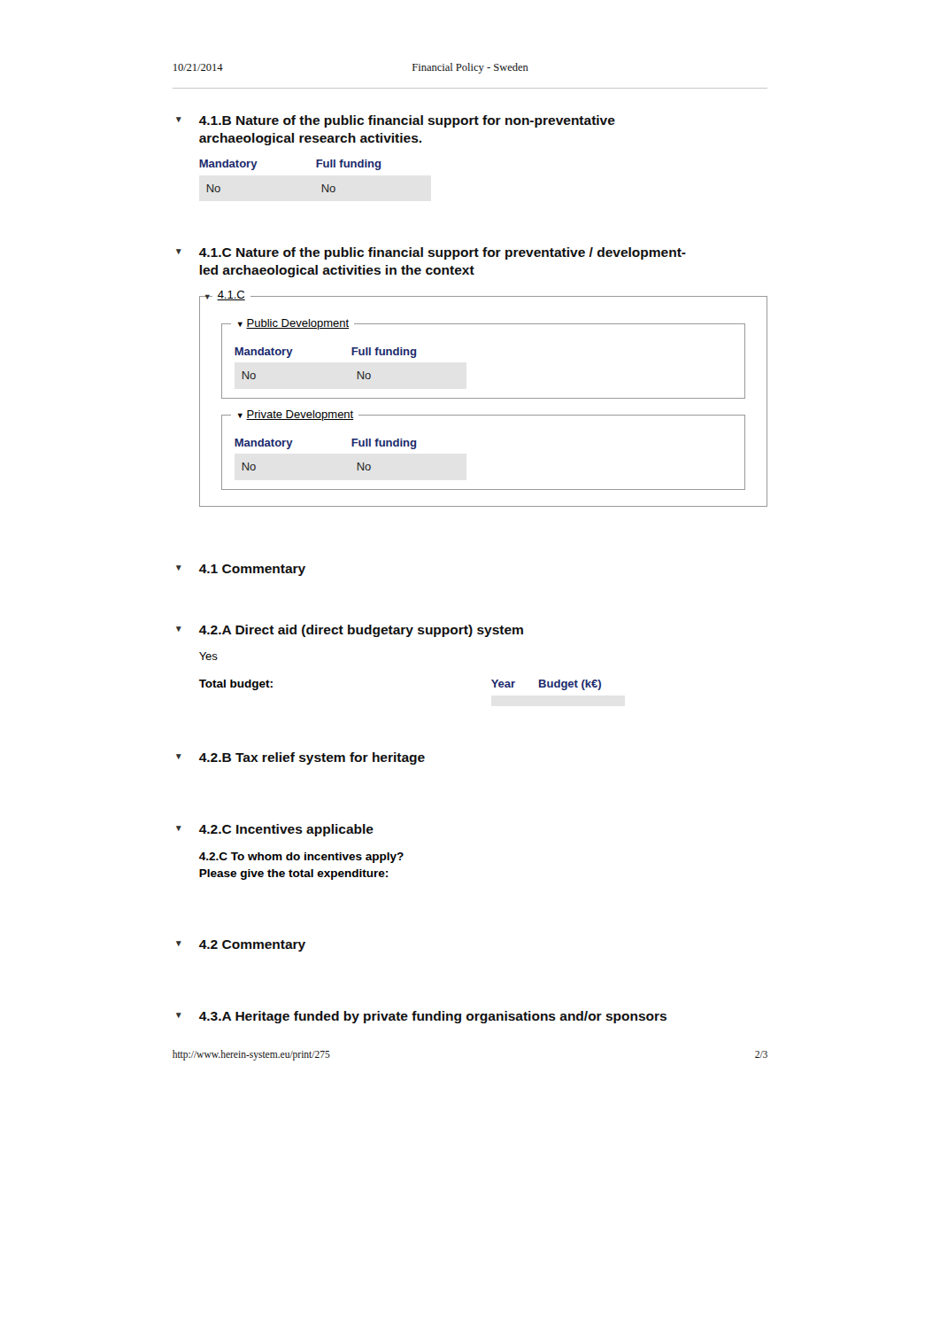10/21/2014
Financial Policy - Sweden
▼
4.1.B Nature of the public financial support for non-preventative
archaeological research activities.
| Mandatory | Full funding |
| --- | --- |
| No | No |
▼
4.1.C Nature of the public financial support for preventative / development-
led archaeological activities in the context
▼ 4.1.C
▼Public Development
| Mandatory | Full funding |
| --- | --- |
| No | No |
▼Private Development
| Mandatory | Full funding |
| --- | --- |
| No | No |
▼
4.1 Commentary
▼
4.2.A Direct aid (direct budgetary support) system
Yes
Total budget:
| Year | Budget (k€) |
| --- | --- |
▼
4.2.B Tax relief system for heritage
▼
4.2.C Incentives applicable
4.2.C To whom do incentives apply?
Please give the total expenditure:
▼
4.2 Commentary
▼
4.3.A Heritage funded by private funding organisations and/or sponsors
http://www.herein-system.eu/print/275
2/3